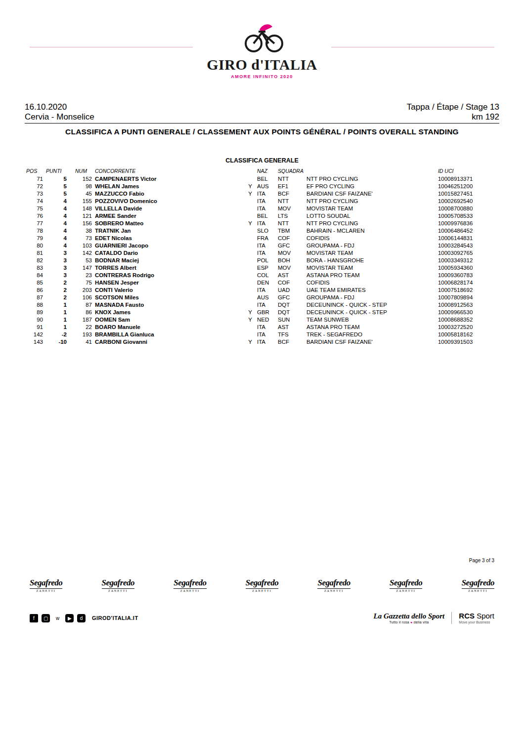GIRO d'ITALIA
AMORE INFINITO 2020
16.10.2020
Tappa / Étape / Stage 13
Cervia - Monselice
km 192
CLASSIFICA A PUNTI GENERALE / CLASSEMENT AUX POINTS GÉNÉRAL / POINTS OVERALL STANDING
CLASSIFICA GENERALE
| POS | PUNTI | NUM | CONCORRENTE | | NAZ | SQUADRA | | ID UCI |
| --- | --- | --- | --- | --- | --- | --- | --- | --- |
| 71 | 5 | 152 | CAMPENAERTS Victor | | BEL | NTT | NTT PRO CYCLING | 10008913371 |
| 72 | 5 | 98 | WHELAN James | Y | AUS | EF1 | EF PRO CYCLING | 10046251200 |
| 73 | 5 | 45 | MAZZUCCO Fabio | Y | ITA | BCF | BARDIANI CSF FAIZANE' | 10015827451 |
| 74 | 4 | 155 | POZZOVIVO Domenico | | ITA | NTT | NTT PRO CYCLING | 10002692540 |
| 75 | 4 | 148 | VILLELLA Davide | | ITA | MOV | MOVISTAR TEAM | 10008700880 |
| 76 | 4 | 121 | ARMEE Sander | | BEL | LTS | LOTTO SOUDAL | 10005708533 |
| 77 | 4 | 156 | SOBRERO Matteo | Y | ITA | NTT | NTT PRO CYCLING | 10009976836 |
| 78 | 4 | 38 | TRATNIK Jan | | SLO | TBM | BAHRAIN - MCLAREN | 10006486452 |
| 79 | 4 | 73 | EDET Nicolas | | FRA | COF | COFIDIS | 10006144831 |
| 80 | 4 | 103 | GUARNIERI Jacopo | | ITA | GFC | GROUPAMA - FDJ | 10003284543 |
| 81 | 3 | 142 | CATALDO Dario | | ITA | MOV | MOVISTAR TEAM | 10003092765 |
| 82 | 3 | 53 | BODNAR Maciej | | POL | BOH | BORA - HANSGROHE | 10003349312 |
| 83 | 3 | 147 | TORRES Albert | | ESP | MOV | MOVISTAR TEAM | 10005934360 |
| 84 | 3 | 23 | CONTRERAS Rodrigo | | COL | AST | ASTANA PRO TEAM | 10009360783 |
| 85 | 2 | 75 | HANSEN Jesper | | DEN | COF | COFIDIS | 10006828174 |
| 86 | 2 | 203 | CONTI Valerio | | ITA | UAD | UAE TEAM EMIRATES | 10007518692 |
| 87 | 2 | 106 | SCOTSON Miles | | AUS | GFC | GROUPAMA - FDJ | 10007809894 |
| 88 | 1 | 87 | MASNADA Fausto | | ITA | DQT | DECEUNINCK - QUICK - STEP | 10008912563 |
| 89 | 1 | 86 | KNOX James | Y | GBR | DQT | DECEUNINCK - QUICK - STEP | 10009966530 |
| 90 | 1 | 187 | OOMEN Sam | Y | NED | SUN | TEAM SUNWEB | 10008688352 |
| 91 | 1 | 22 | BOARO Manuele | | ITA | AST | ASTANA PRO TEAM | 10003272520 |
| 142 | -2 | 193 | BRAMBILLA Gianluca | | ITA | TFS | TREK - SEGAFREDO | 10005818162 |
| 143 | -10 | 41 | CARBONI Giovanni | Y | ITA | BCF | BARDIANI CSF FAIZANE' | 10009391503 |
Page 3 of 3
Segafredo
ZANETTI
Segafredo
ZANETTI
Segafredo
ZANETTI
Segafredo
ZANETTI
Segafredo
ZANETTI
Segafredo
ZANETTI
Segafredo
ZANETTI
f ▢ w ▶ d GIROD'ITALIA.IT
La Gazzetta dello Sport
Tutto il rosa ● della vita
RCS Sport
Move your Business